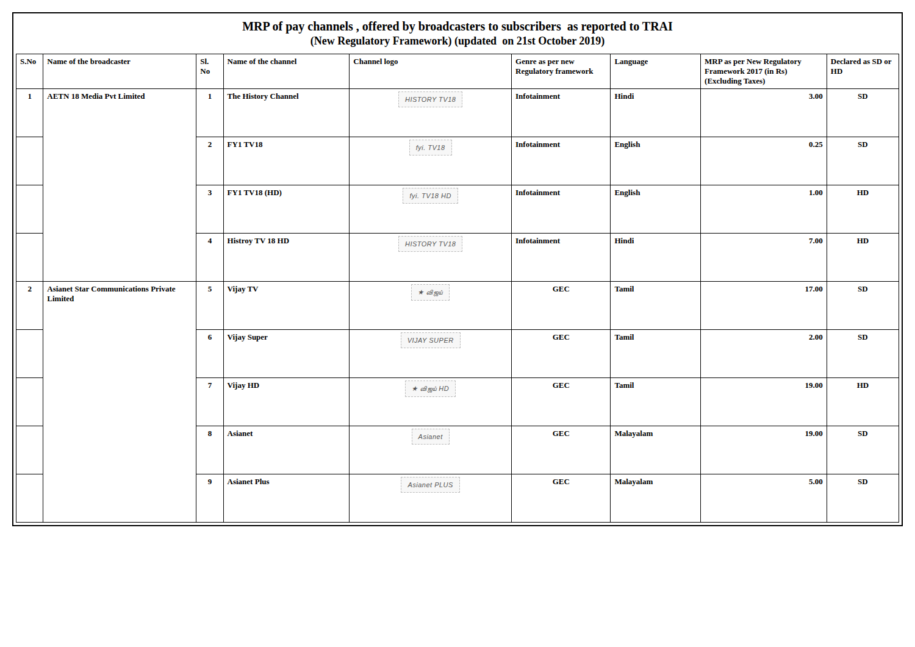MRP of pay channels , offered by broadcasters to subscribers as reported to TRAI
(New Regulatory Framework) (updated on 21st October 2019)
| S.No | Name of the broadcaster | Sl. No | Name of the channel | Channel logo | Genre as per new Regulatory framework | Language | MRP as per New Regulatory Framework 2017 (in Rs) (Excluding Taxes) | Declared as SD or HD |
| --- | --- | --- | --- | --- | --- | --- | --- | --- |
| 1 | AETN 18 Media Pvt Limited | 1 | The History Channel | HISTORY TV18 | Infotainment | Hindi | 3.00 | SD |
| | 2 | FY1 TV18 | fyi. TV18 | Infotainment | English | 0.25 | SD |
| | 3 | FY1 TV18 (HD) | fyi. TV18 HD | Infotainment | English | 1.00 | HD |
| | 4 | Histroy TV 18 HD | HISTORY TV18 | Infotainment | Hindi | 7.00 | HD |
| 2 | Asianet Star Communications Private Limited | 5 | Vijay TV | ★ விஜய் | GEC | Tamil | 17.00 | SD |
| | 6 | Vijay Super | VIJAY SUPER | GEC | Tamil | 2.00 | SD |
| | 7 | Vijay HD | ★ விஜய் HD | GEC | Tamil | 19.00 | HD |
| | 8 | Asianet | Asianet | GEC | Malayalam | 19.00 | SD |
| | 9 | Asianet Plus | Asianet PLUS | GEC | Malayalam | 5.00 | SD |